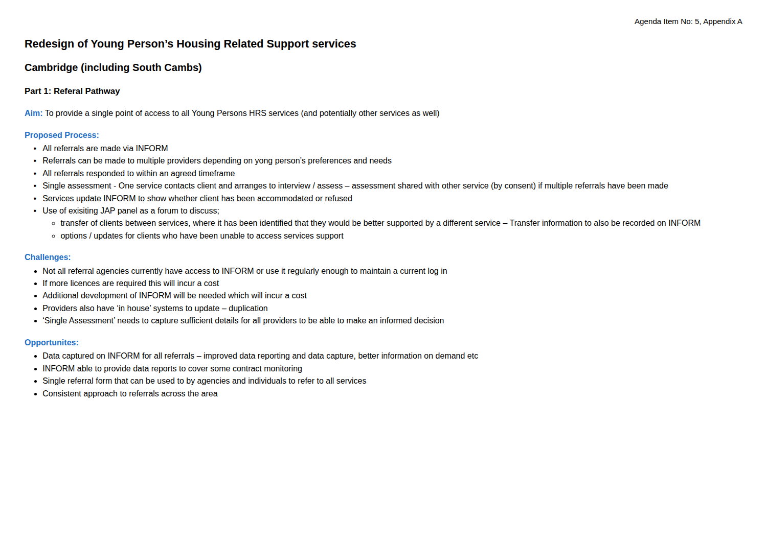Agenda Item No: 5, Appendix A
Redesign of Young Person’s Housing Related Support services
Cambridge (including South Cambs)
Part 1: Referal Pathway
Aim: To provide a single point of access to all Young Persons HRS services (and potentially other services as well)
Proposed Process:
All referrals are made via INFORM
Referrals can be made to multiple providers depending on yong person’s preferences and needs
All referrals responded to within an agreed timeframe
Single assessment - One service contacts client and arranges to interview / assess – assessment shared with other service (by consent) if multiple referrals have been made
Services update INFORM to show whether client has been accommodated or refused
Use of exisiting JAP panel as a forum to discuss;
transfer of clients between services, where it has been identified that they would be better supported by a different service – Transfer information to also be recorded on INFORM
options / updates for clients who have been unable to access services support
Challenges:
Not all referral agencies currently have access to INFORM or use it regularly enough to maintain a current log in
If more licences are required this will incur a cost
Additional development of INFORM will be needed which will incur a cost
Providers also have ‘in house’ systems to update – duplication
‘Single Assessment’ needs to capture sufficient details for all providers to be able to make an informed decision
Opportunites:
Data captured on INFORM for all referrals – improved data reporting and data capture, better information on demand etc
INFORM able to provide data reports to cover some contract monitoring
Single referral form that can be used to by agencies and individuals to refer to all services
Consistent approach to referrals across the area